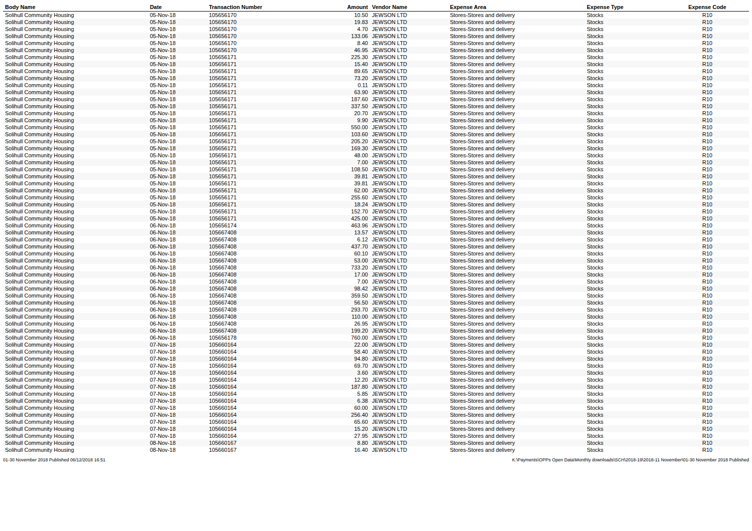| Body Name | Date | Transaction Number | Amount | Vendor Name | Expense Area | Expense Type | Expense Code |
| --- | --- | --- | --- | --- | --- | --- | --- |
| Solihull Community Housing | 05-Nov-18 | 105656170 | 10.50 | JEWSON LTD | Stores-Stores and delivery | Stocks | R10 |
| Solihull Community Housing | 05-Nov-18 | 105656170 | 19.83 | JEWSON LTD | Stores-Stores and delivery | Stocks | R10 |
| Solihull Community Housing | 05-Nov-18 | 105656170 | 4.70 | JEWSON LTD | Stores-Stores and delivery | Stocks | R10 |
| Solihull Community Housing | 05-Nov-18 | 105656170 | 133.06 | JEWSON LTD | Stores-Stores and delivery | Stocks | R10 |
| Solihull Community Housing | 05-Nov-18 | 105656170 | 8.40 | JEWSON LTD | Stores-Stores and delivery | Stocks | R10 |
| Solihull Community Housing | 05-Nov-18 | 105656170 | 46.95 | JEWSON LTD | Stores-Stores and delivery | Stocks | R10 |
| Solihull Community Housing | 05-Nov-18 | 105656171 | 225.30 | JEWSON LTD | Stores-Stores and delivery | Stocks | R10 |
| Solihull Community Housing | 05-Nov-18 | 105656171 | 15.40 | JEWSON LTD | Stores-Stores and delivery | Stocks | R10 |
| Solihull Community Housing | 05-Nov-18 | 105656171 | 89.65 | JEWSON LTD | Stores-Stores and delivery | Stocks | R10 |
| Solihull Community Housing | 05-Nov-18 | 105656171 | 73.20 | JEWSON LTD | Stores-Stores and delivery | Stocks | R10 |
| Solihull Community Housing | 05-Nov-18 | 105656171 | 0.11 | JEWSON LTD | Stores-Stores and delivery | Stocks | R10 |
| Solihull Community Housing | 05-Nov-18 | 105656171 | 63.90 | JEWSON LTD | Stores-Stores and delivery | Stocks | R10 |
| Solihull Community Housing | 05-Nov-18 | 105656171 | 187.60 | JEWSON LTD | Stores-Stores and delivery | Stocks | R10 |
| Solihull Community Housing | 05-Nov-18 | 105656171 | 337.50 | JEWSON LTD | Stores-Stores and delivery | Stocks | R10 |
| Solihull Community Housing | 05-Nov-18 | 105656171 | 20.70 | JEWSON LTD | Stores-Stores and delivery | Stocks | R10 |
| Solihull Community Housing | 05-Nov-18 | 105656171 | 9.90 | JEWSON LTD | Stores-Stores and delivery | Stocks | R10 |
| Solihull Community Housing | 05-Nov-18 | 105656171 | 550.00 | JEWSON LTD | Stores-Stores and delivery | Stocks | R10 |
| Solihull Community Housing | 05-Nov-18 | 105656171 | 103.60 | JEWSON LTD | Stores-Stores and delivery | Stocks | R10 |
| Solihull Community Housing | 05-Nov-18 | 105656171 | 205.20 | JEWSON LTD | Stores-Stores and delivery | Stocks | R10 |
| Solihull Community Housing | 05-Nov-18 | 105656171 | 169.30 | JEWSON LTD | Stores-Stores and delivery | Stocks | R10 |
| Solihull Community Housing | 05-Nov-18 | 105656171 | 48.00 | JEWSON LTD | Stores-Stores and delivery | Stocks | R10 |
| Solihull Community Housing | 05-Nov-18 | 105656171 | 7.00 | JEWSON LTD | Stores-Stores and delivery | Stocks | R10 |
| Solihull Community Housing | 05-Nov-18 | 105656171 | 108.50 | JEWSON LTD | Stores-Stores and delivery | Stocks | R10 |
| Solihull Community Housing | 05-Nov-18 | 105656171 | 39.81 | JEWSON LTD | Stores-Stores and delivery | Stocks | R10 |
| Solihull Community Housing | 05-Nov-18 | 105656171 | 39.81 | JEWSON LTD | Stores-Stores and delivery | Stocks | R10 |
| Solihull Community Housing | 05-Nov-18 | 105656171 | 62.00 | JEWSON LTD | Stores-Stores and delivery | Stocks | R10 |
| Solihull Community Housing | 05-Nov-18 | 105656171 | 255.60 | JEWSON LTD | Stores-Stores and delivery | Stocks | R10 |
| Solihull Community Housing | 05-Nov-18 | 105656171 | 18.24 | JEWSON LTD | Stores-Stores and delivery | Stocks | R10 |
| Solihull Community Housing | 05-Nov-18 | 105656171 | 152.70 | JEWSON LTD | Stores-Stores and delivery | Stocks | R10 |
| Solihull Community Housing | 05-Nov-18 | 105656171 | 425.00 | JEWSON LTD | Stores-Stores and delivery | Stocks | R10 |
| Solihull Community Housing | 06-Nov-18 | 105656174 | 463.96 | JEWSON LTD | Stores-Stores and delivery | Stocks | R10 |
| Solihull Community Housing | 06-Nov-18 | 105667408 | 13.57 | JEWSON LTD | Stores-Stores and delivery | Stocks | R10 |
| Solihull Community Housing | 06-Nov-18 | 105667408 | 6.12 | JEWSON LTD | Stores-Stores and delivery | Stocks | R10 |
| Solihull Community Housing | 06-Nov-18 | 105667408 | 437.70 | JEWSON LTD | Stores-Stores and delivery | Stocks | R10 |
| Solihull Community Housing | 06-Nov-18 | 105667408 | 60.10 | JEWSON LTD | Stores-Stores and delivery | Stocks | R10 |
| Solihull Community Housing | 06-Nov-18 | 105667408 | 53.00 | JEWSON LTD | Stores-Stores and delivery | Stocks | R10 |
| Solihull Community Housing | 06-Nov-18 | 105667408 | 733.20 | JEWSON LTD | Stores-Stores and delivery | Stocks | R10 |
| Solihull Community Housing | 06-Nov-18 | 105667408 | 17.00 | JEWSON LTD | Stores-Stores and delivery | Stocks | R10 |
| Solihull Community Housing | 06-Nov-18 | 105667408 | 7.00 | JEWSON LTD | Stores-Stores and delivery | Stocks | R10 |
| Solihull Community Housing | 06-Nov-18 | 105667408 | 98.42 | JEWSON LTD | Stores-Stores and delivery | Stocks | R10 |
| Solihull Community Housing | 06-Nov-18 | 105667408 | 359.50 | JEWSON LTD | Stores-Stores and delivery | Stocks | R10 |
| Solihull Community Housing | 06-Nov-18 | 105667408 | 56.50 | JEWSON LTD | Stores-Stores and delivery | Stocks | R10 |
| Solihull Community Housing | 06-Nov-18 | 105667408 | 293.70 | JEWSON LTD | Stores-Stores and delivery | Stocks | R10 |
| Solihull Community Housing | 06-Nov-18 | 105667408 | 110.00 | JEWSON LTD | Stores-Stores and delivery | Stocks | R10 |
| Solihull Community Housing | 06-Nov-18 | 105667408 | 26.95 | JEWSON LTD | Stores-Stores and delivery | Stocks | R10 |
| Solihull Community Housing | 06-Nov-18 | 105667408 | 199.20 | JEWSON LTD | Stores-Stores and delivery | Stocks | R10 |
| Solihull Community Housing | 06-Nov-18 | 105656178 | 760.00 | JEWSON LTD | Stores-Stores and delivery | Stocks | R10 |
| Solihull Community Housing | 07-Nov-18 | 105660164 | 22.00 | JEWSON LTD | Stores-Stores and delivery | Stocks | R10 |
| Solihull Community Housing | 07-Nov-18 | 105660164 | 58.40 | JEWSON LTD | Stores-Stores and delivery | Stocks | R10 |
| Solihull Community Housing | 07-Nov-18 | 105660164 | 94.80 | JEWSON LTD | Stores-Stores and delivery | Stocks | R10 |
| Solihull Community Housing | 07-Nov-18 | 105660164 | 69.70 | JEWSON LTD | Stores-Stores and delivery | Stocks | R10 |
| Solihull Community Housing | 07-Nov-18 | 105660164 | 3.60 | JEWSON LTD | Stores-Stores and delivery | Stocks | R10 |
| Solihull Community Housing | 07-Nov-18 | 105660164 | 12.20 | JEWSON LTD | Stores-Stores and delivery | Stocks | R10 |
| Solihull Community Housing | 07-Nov-18 | 105660164 | 187.80 | JEWSON LTD | Stores-Stores and delivery | Stocks | R10 |
| Solihull Community Housing | 07-Nov-18 | 105660164 | 5.85 | JEWSON LTD | Stores-Stores and delivery | Stocks | R10 |
| Solihull Community Housing | 07-Nov-18 | 105660164 | 6.38 | JEWSON LTD | Stores-Stores and delivery | Stocks | R10 |
| Solihull Community Housing | 07-Nov-18 | 105660164 | 60.00 | JEWSON LTD | Stores-Stores and delivery | Stocks | R10 |
| Solihull Community Housing | 07-Nov-18 | 105660164 | 256.40 | JEWSON LTD | Stores-Stores and delivery | Stocks | R10 |
| Solihull Community Housing | 07-Nov-18 | 105660164 | 65.60 | JEWSON LTD | Stores-Stores and delivery | Stocks | R10 |
| Solihull Community Housing | 07-Nov-18 | 105660164 | 15.20 | JEWSON LTD | Stores-Stores and delivery | Stocks | R10 |
| Solihull Community Housing | 07-Nov-18 | 105660164 | 27.95 | JEWSON LTD | Stores-Stores and delivery | Stocks | R10 |
| Solihull Community Housing | 08-Nov-18 | 105660167 | 8.80 | JEWSON LTD | Stores-Stores and delivery | Stocks | R10 |
| Solihull Community Housing | 08-Nov-18 | 105660167 | 16.40 | JEWSON LTD | Stores-Stores and delivery | Stocks | R10 |
01-30 November 2018 Published 06/12/2018 16:51 K:\Payments\OPPs Open Data\Monthly downloads\SCH\2018-19\2018-11 November\01-30 November 2018 Published